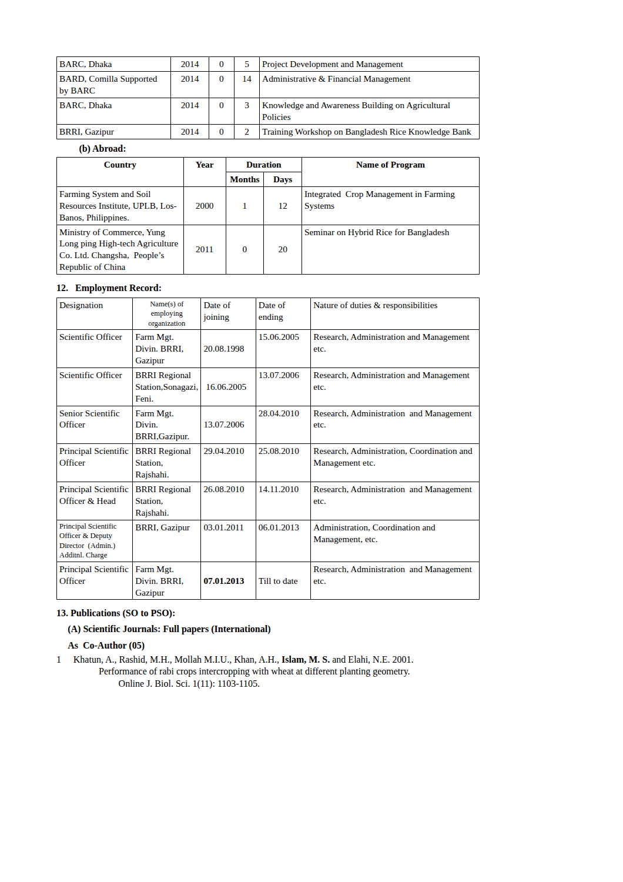| BARC, Dhaka | 2014 | 0 | 5 | Project Development and Management |
| BARD, Comilla Supported by BARC | 2014 | 0 | 14 | Administrative & Financial Management |
| BARC, Dhaka | 2014 | 0 | 3 | Knowledge and Awareness Building on Agricultural Policies |
| BRRI, Gazipur | 2014 | 0 | 2 | Training Workshop on Bangladesh Rice Knowledge Bank |
(b) Abroad:
| Country | Year | Duration | Name of Program |
| --- | --- | --- | --- |
| Months | Days |
| Farming System and Soil Resources Institute, UPLB, Los-Banos, Philippines. | 2000 | 1 | 12 | Integrated Crop Management in Farming Systems |
| Ministry of Commerce, Yung Long ping High-tech Agriculture Co. Ltd. Changsha, People’s Republic of China | 2011 | 0 | 20 | Seminar on Hybrid Rice for Bangladesh |
12. Employment Record:
| Designation | Name(s) of employing organization | Date of joining | Date of ending | Nature of duties & responsibilities |
| --- | --- | --- | --- | --- |
| Scientific Officer | Farm Mgt. Divin. BRRI, Gazipur | 20.08.1998 | 15.06.2005 | Research, Administration and Management etc. |
| Scientific Officer | BRRI Regional Station,Sonagazi, Feni. | 16.06.2005 | 13.07.2006 | Research, Administration and Management etc. |
| Senior Scientific Officer | Farm Mgt. Divin. BRRI,Gazipur. | 13.07.2006 | 28.04.2010 | Research, Administration and Management etc. |
| Principal Scientific Officer | BRRI Regional Station, Rajshahi. | 29.04.2010 | 25.08.2010 | Research, Administration, Coordination and Management etc. |
| Principal Scientific Officer & Head | BRRI Regional Station, Rajshahi. | 26.08.2010 | 14.11.2010 | Research, Administration and Management etc. |
| Principal Scientific Officer & Deputy Director (Admin.) Additnl. Charge | BRRI, Gazipur | 03.01.2011 | 06.01.2013 | Administration, Coordination and Management, etc. |
| Principal Scientific Officer | Farm Mgt. Divin. BRRI, Gazipur | 07.01.2013 | Till to date | Research, Administration and Management etc. |
13. Publications (SO to PSO):
(A) Scientific Journals: Full papers (International)
As Co-Author (05)
1 Khatun, A., Rashid, M.H., Mollah M.I.U., Khan, A.H., Islam, M. S. and Elahi, N.E. 2001.
Performance of rabi crops intercropping with wheat at different planting geometry.
Online J. Biol. Sci. 1(11): 1103-1105.